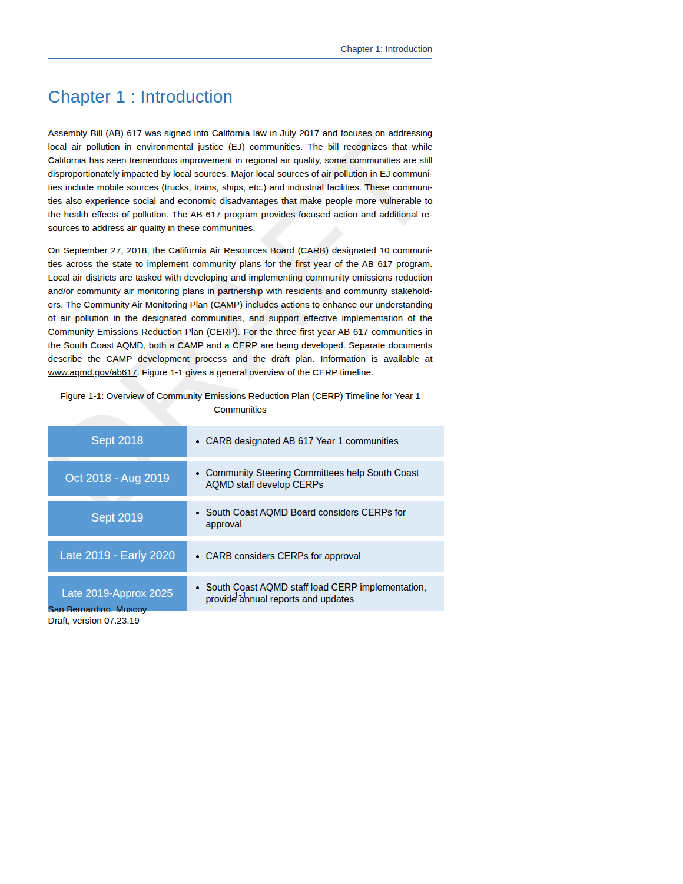DRAFT
Chapter 1: Introduction
Chapter 1 : Introduction
Assembly Bill (AB) 617 was signed into California law in July 2017 and focuses on addressing local air pollution in environmental justice (EJ) communities. The bill recognizes that while California has seen tremendous improvement in regional air quality, some communities are still disproportionately impacted by local sources. Major local sources of air pollution in EJ communities include mobile sources (trucks, trains, ships, etc.) and industrial facilities. These communities also experience social and economic disadvantages that make people more vulnerable to the health effects of pollution. The AB 617 program provides focused action and additional resources to address air quality in these communities.
On September 27, 2018, the California Air Resources Board (CARB) designated 10 communities across the state to implement community plans for the first year of the AB 617 program. Local air districts are tasked with developing and implementing community emissions reduction and/or community air monitoring plans in partnership with residents and community stakeholders. The Community Air Monitoring Plan (CAMP) includes actions to enhance our understanding of air pollution in the designated communities, and support effective implementation of the Community Emissions Reduction Plan (CERP). For the three first year AB 617 communities in the South Coast AQMD, both a CAMP and a CERP are being developed. Separate documents describe the CAMP development process and the draft plan. Information is available at www.aqmd.gov/ab617. Figure 1-1 gives a general overview of the CERP timeline.
Figure 1-1: Overview of Community Emissions Reduction Plan (CERP) Timeline for Year 1 Communities
Sept 2018
CARB designated AB 617 Year 1 communities
Oct 2018 - Aug 2019
Community Steering Committees help South Coast AQMD staff develop CERPs
Sept 2019
South Coast AQMD Board considers CERPs for approval
Late 2019 - Early 2020
CARB considers CERPs for approval
Late 2019-Approx 2025
South Coast AQMD staff lead CERP implementation, provide annual reports and updates
1-1
San Bernardino, Muscoy
Draft, version 07.23.19